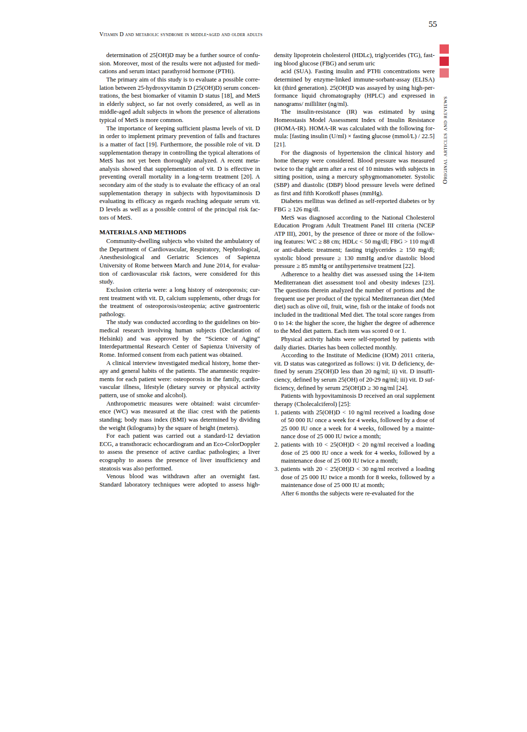55
Vitamin D and metabolic syndrome in middle-aged and older adults
Original articles and reviews
determination of 25[OH)D may be a further source of confusion. Moreover, most of the results were not adjusted for medications and serum intact parathyroid hormone (PTHi).
The primary aim of this study is to evaluate a possible correlation between 25-hydroxyvitamin D (25(OH)D) serum concentrations, the best biomarker of vitamin D status [18], and MetS in elderly subject, so far not overly considered, as well as in middle-aged adult subjects in whom the presence of alterations typical of MetS is more common.
The importance of keeping sufficient plasma levels of vit. D in order to implement primary prevention of falls and fractures is a matter of fact [19]. Furthermore, the possible role of vit. D supplementation therapy in controlling the typical alterations of MetS has not yet been thoroughly analyzed. A recent meta-analysis showed that supplementation of vit. D is effective in preventing overall mortality in a long-term treatment [20]. A secondary aim of the study is to evaluate the efficacy of an oral supplementation therapy in subjects with hypovitaminosis D evaluating its efficacy as regards reaching adequate serum vit. D levels as well as a possible control of the principal risk factors of MetS.
MATERIALS AND METHODS
Community-dwelling subjects who visited the ambulatory of the Department of Cardiovascular, Respiratory, Nephrological, Anesthesiological and Geriatric Sciences of Sapienza University of Rome between March and June 2014, for evaluation of cardiovascular risk factors, were considered for this study.
Exclusion criteria were: a long history of osteoporosis; current treatment with vit. D, calcium supplements, other drugs for the treatment of osteoporosis/osteopenia; active gastroenteric pathology.
The study was conducted according to the guidelines on biomedical research involving human subjects (Declaration of Helsinki) and was approved by the “Science of Aging” Interdepartmental Research Center of Sapienza University of Rome. Informed consent from each patient was obtained.
A clinical interview investigated medical history, home therapy and general habits of the patients. The anamnestic requirements for each patient were: osteoporosis in the family, cardiovascular illness, lifestyle (dietary survey or physical activity pattern, use of smoke and alcohol).
Anthropometric measures were obtained: waist circumference (WC) was measured at the iliac crest with the patients standing; body mass index (BMI) was determined by dividing the weight (kilograms) by the square of height (meters).
For each patient was carried out a standard-12 deviation ECG, a transthoracic echocardiogram and an Eco-ColorDoppler to assess the presence of active cardiac pathologies; a liver ecography to assess the presence of liver insufficiency and steatosis was also performed.
Venous blood was withdrawn after an overnight fast. Standard laboratory techniques were adopted to assess high-density lipoprotein cholesterol (HDLc), triglycerides (TG), fasting blood glucose (FBG) and serum uric
acid (SUA). Fasting insulin and PTHi concentrations were determined by enzyme-linked immune-sorbant-assay (ELISA) kit (third generation). 25(OH)D was assayed by using high-performance liquid chromatography (HPLC) and expressed in nanograms/ milliliter (ng/ml).
The insulin-resistance (IR) was estimated by using Homeostasis Model Assessment Index of Insulin Resistance (HOMA-IR). HOMA-IR was calculated with the following formula: [fasting insulin (U/ml) × fasting glucose (mmol/L) / 22.5] [21].
For the diagnosis of hypertension the clinical history and home therapy were considered. Blood pressure was measured twice to the right arm after a rest of 10 minutes with subjects in sitting position, using a mercury sphygmomanometer. Systolic (SBP) and diastolic (DBP) blood pressure levels were defined as first and fifth Korotkoff phases (mmHg).
Diabetes mellitus was defined as self-reported diabetes or by FBG ≥ 126 mg/dl.
MetS was diagnosed according to the National Cholesterol Education Program Adult Treatment Panel III criteria (NCEP ATP III), 2001, by the presence of three or more of the following features: WC ≥ 88 cm; HDLc < 50 mg/dl; FBG > 110 mg/dl or anti-diabetic treatment; fasting triglycerides ≥ 150 mg/dl; systolic blood pressure ≥ 130 mmHg and/or diastolic blood pressure ≥ 85 mmHg or antihypertensive treatment [22].
Adherence to a healthy diet was assessed using the 14-item Mediterranean diet assessment tool and obesity indexes [23]. The questions therein analyzed the number of portions and the frequent use per product of the typical Mediterranean diet (Med diet) such as olive oil, fruit, wine, fish or the intake of foods not included in the traditional Med diet. The total score ranges from 0 to 14: the higher the score, the higher the degree of adherence to the Med diet pattern. Each item was scored 0 or 1.
Physical activity habits were self-reported by patients with daily diaries. Diaries has been collected monthly.
According to the Institute of Medicine (IOM) 2011 criteria, vit. D status was categorized as follows: i) vit. D deficiency, defined by serum 25(OH)D less than 20 ng/ml; ii) vit. D insufficiency, defined by serum 25(OH) of 20-29 ng/ml; iii) vit. D sufficiency, defined by serum 25(OH)D ≥ 30 ng/ml [24].
Patients with hypovitaminosis D received an oral supplement therapy (Cholecalciferol) [25]:
patients with 25(OH)D < 10 ng/ml received a loading dose of 50 000 IU once a week for 4 weeks, followed by a dose of 25 000 IU once a week for 4 weeks, followed by a maintenance dose of 25 000 IU twice a month;
patients with 10 < 25(OH)D < 20 ng/ml received a loading dose of 25 000 IU once a week for 4 weeks, followed by a maintenance dose of 25 000 IU twice a month;
patients with 20 < 25(OH)D < 30 ng/ml received a loading dose of 25 000 IU twice a month for 8 weeks, followed by a maintenance dose of 25 000 IU at month;
After 6 months the subjects were re-evaluated for the